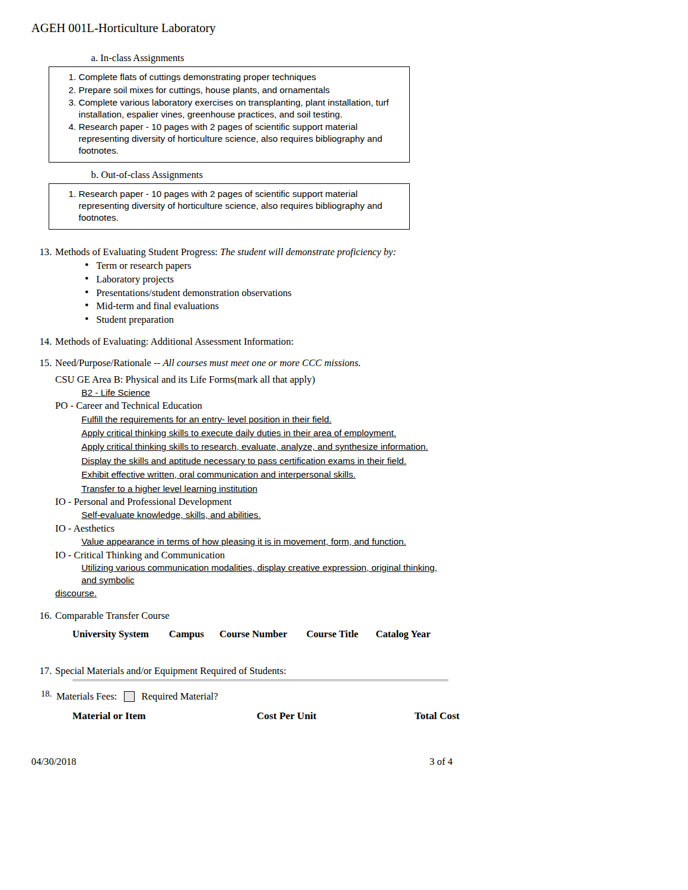AGEH 001L-Horticulture Laboratory
a. In-class Assignments
Complete flats of cuttings demonstrating proper techniques
Prepare soil mixes for cuttings, house plants, and ornamentals
Complete various laboratory exercises on transplanting, plant installation, turf installation, espalier vines, greenhouse practices, and soil testing.
Research paper - 10 pages with 2 pages of scientific support material representing diversity of horticulture science, also requires bibliography and footnotes.
b. Out-of-class Assignments
Research paper - 10 pages with 2 pages of scientific support material representing diversity of horticulture science, also requires bibliography and footnotes.
13. Methods of Evaluating Student Progress: The student will demonstrate proficiency by:
Term or research papers
Laboratory projects
Presentations/student demonstration observations
Mid-term and final evaluations
Student preparation
14. Methods of Evaluating: Additional Assessment Information:
15. Need/Purpose/Rationale -- All courses must meet one or more CCC missions.
CSU GE Area B: Physical and its Life Forms(mark all that apply)
B2 - Life Science
PO - Career and Technical Education
Fulfill the requirements for an entry- level position in their field.
Apply critical thinking skills to execute daily duties in their area of employment.
Apply critical thinking skills to research, evaluate, analyze, and synthesize information.
Display the skills and aptitude necessary to pass certification exams in their field.
Exhibit effective written, oral communication and interpersonal skills.
Transfer to a higher level learning institution
IO - Personal and Professional Development
Self-evaluate knowledge, skills, and abilities.
IO - Aesthetics
Value appearance in terms of how pleasing it is in movement, form, and function.
IO - Critical Thinking and Communication
Utilizing various communication modalities, display creative expression, original thinking, and symbolic
discourse.
16. Comparable Transfer Course
| University System | Campus | Course Number | Course Title | Catalog Year |
| --- | --- | --- | --- | --- |
17. Special Materials and/or Equipment Required of Students:
18.
Materials Fees: Required Material?
| Material or Item | Cost Per Unit | Total Cost |
| --- | --- | --- |
04/30/2018
3 of 4